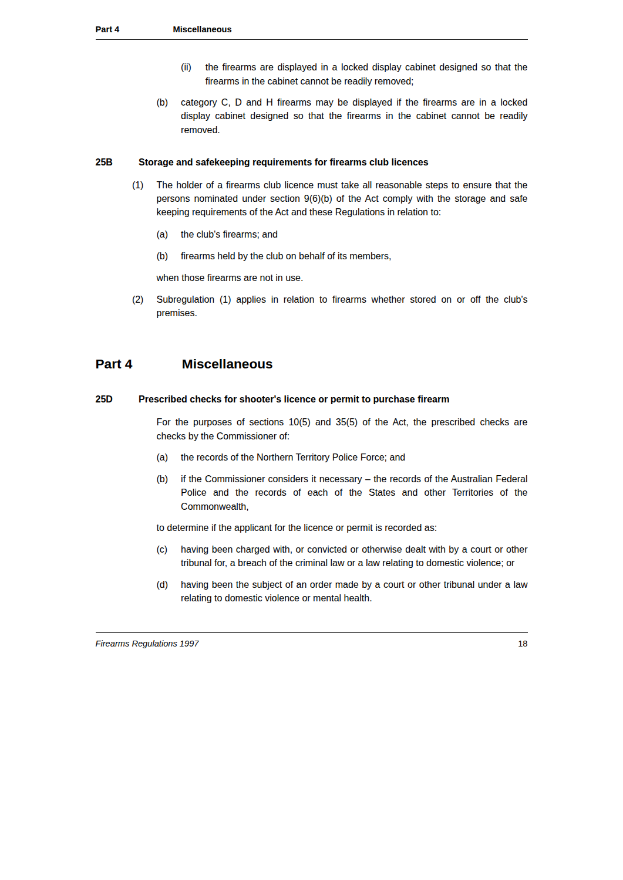Part 4 Miscellaneous
(ii) the firearms are displayed in a locked display cabinet designed so that the firearms in the cabinet cannot be readily removed;
(b) category C, D and H firearms may be displayed if the firearms are in a locked display cabinet designed so that the firearms in the cabinet cannot be readily removed.
25B Storage and safekeeping requirements for firearms club licences
(1) The holder of a firearms club licence must take all reasonable steps to ensure that the persons nominated under section 9(6)(b) of the Act comply with the storage and safe keeping requirements of the Act and these Regulations in relation to:
(a) the club's firearms; and
(b) firearms held by the club on behalf of its members,
when those firearms are not in use.
(2) Subregulation (1) applies in relation to firearms whether stored on or off the club's premises.
Part 4 Miscellaneous
25D Prescribed checks for shooter's licence or permit to purchase firearm
For the purposes of sections 10(5) and 35(5) of the Act, the prescribed checks are checks by the Commissioner of:
(a) the records of the Northern Territory Police Force; and
(b) if the Commissioner considers it necessary – the records of the Australian Federal Police and the records of each of the States and other Territories of the Commonwealth,
to determine if the applicant for the licence or permit is recorded as:
(c) having been charged with, or convicted or otherwise dealt with by a court or other tribunal for, a breach of the criminal law or a law relating to domestic violence; or
(d) having been the subject of an order made by a court or other tribunal under a law relating to domestic violence or mental health.
Firearms Regulations 1997 18